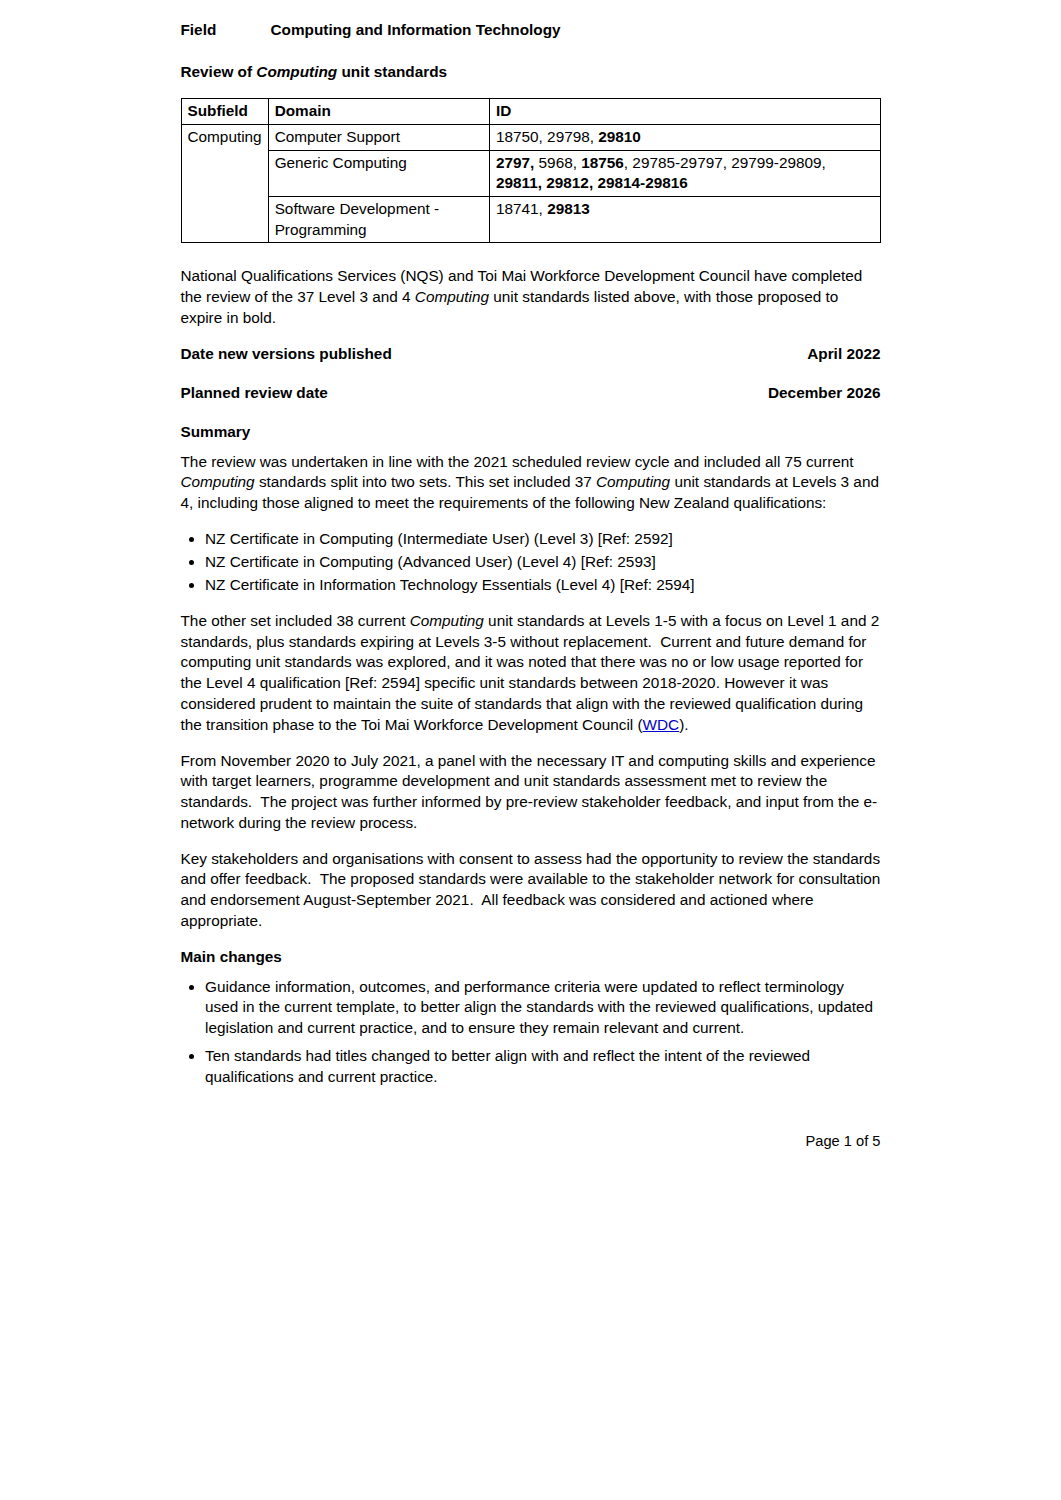Field Computing and Information Technology
Review of Computing unit standards
| Subfield | Domain | ID |
| --- | --- | --- |
| Computing | Computer Support | 18750, 29798, 29810 |
| Generic Computing | 2797, 5968, 18756 , 29785-29797, 29799-29809, 29811, 29812, 29814-29816 |
| Software Development - Programming | 18741, 29813 |
National Qualifications Services (NQS) and Toi Mai Workforce Development Council have completed the review of the 37 Level 3 and 4 Computing unit standards listed above, with those proposed to expire in bold.
Date new versions published
April 2022
Planned review date
December 2026
Summary
The review was undertaken in line with the 2021 scheduled review cycle and included all 75 current Computing standards split into two sets. This set included 37 Computing unit standards at Levels 3 and 4, including those aligned to meet the requirements of the following New Zealand qualifications:
NZ Certificate in Computing (Intermediate User) (Level 3) [Ref: 2592]
NZ Certificate in Computing (Advanced User) (Level 4) [Ref: 2593]
NZ Certificate in Information Technology Essentials (Level 4) [Ref: 2594]
The other set included 38 current Computing unit standards at Levels 1-5 with a focus on Level 1 and 2 standards, plus standards expiring at Levels 3-5 without replacement. Current and future demand for computing unit standards was explored, and it was noted that there was no or low usage reported for the Level 4 qualification [Ref: 2594] specific unit standards between 2018-2020. However it was considered prudent to maintain the suite of standards that align with the reviewed qualification during the transition phase to the Toi Mai Workforce Development Council (WDC).
From November 2020 to July 2021, a panel with the necessary IT and computing skills and experience with target learners, programme development and unit standards assessment met to review the standards. The project was further informed by pre-review stakeholder feedback, and input from the e-network during the review process.
Key stakeholders and organisations with consent to assess had the opportunity to review the standards and offer feedback. The proposed standards were available to the stakeholder network for consultation and endorsement August-September 2021. All feedback was considered and actioned where appropriate.
Main changes
Guidance information, outcomes, and performance criteria were updated to reflect terminology used in the current template, to better align the standards with the reviewed qualifications, updated legislation and current practice, and to ensure they remain relevant and current.
Ten standards had titles changed to better align with and reflect the intent of the reviewed qualifications and current practice.
Page 1 of 5